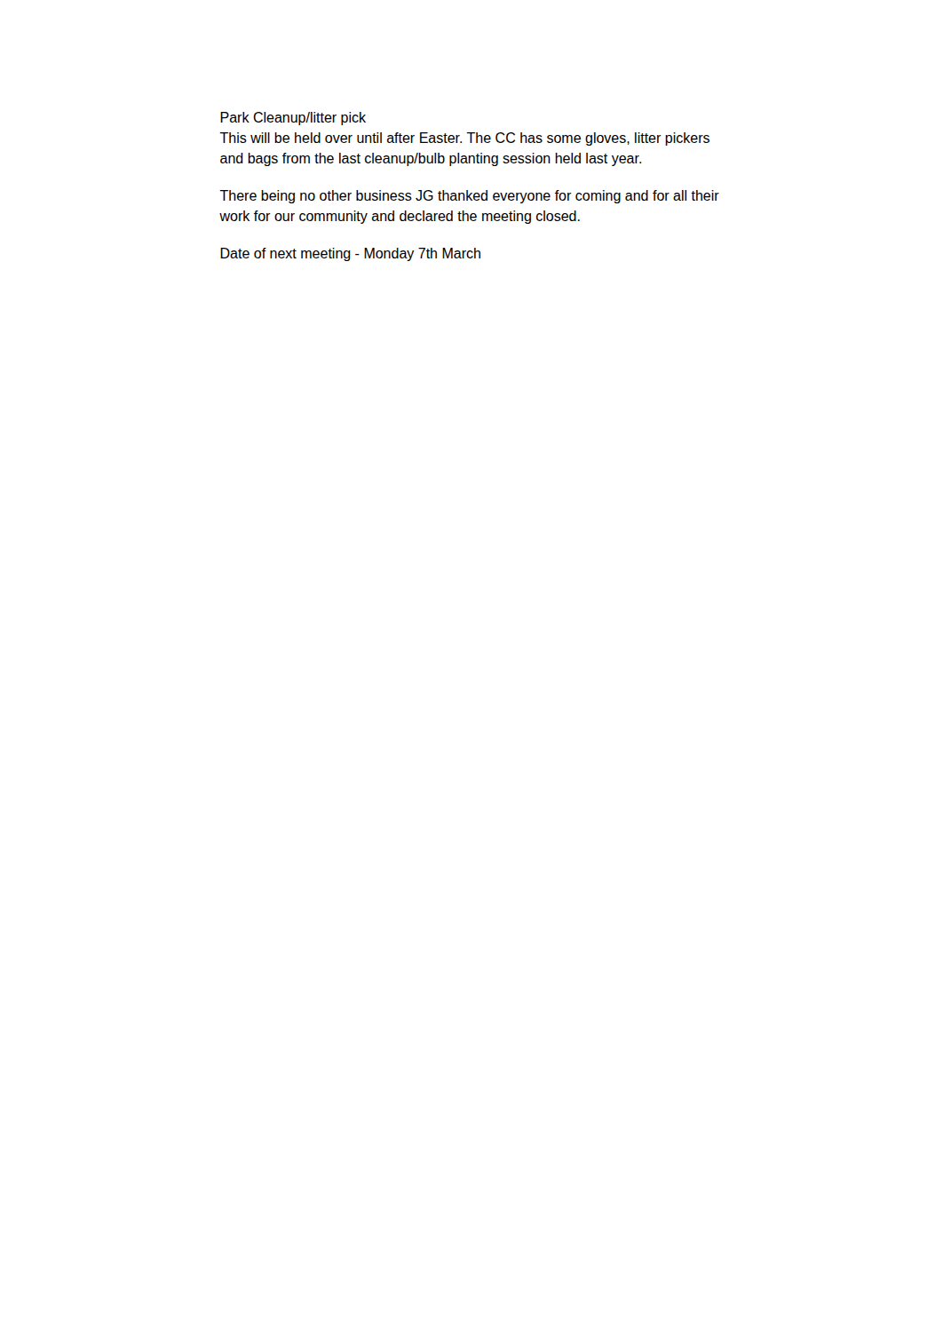Park Cleanup/litter pick
This will be held over until after Easter. The CC has some gloves, litter pickers and bags from the last cleanup/bulb planting session held last year.
There being no other business JG thanked everyone for coming and for all their work for our community and declared the meeting closed.
Date of next meeting - Monday 7th March